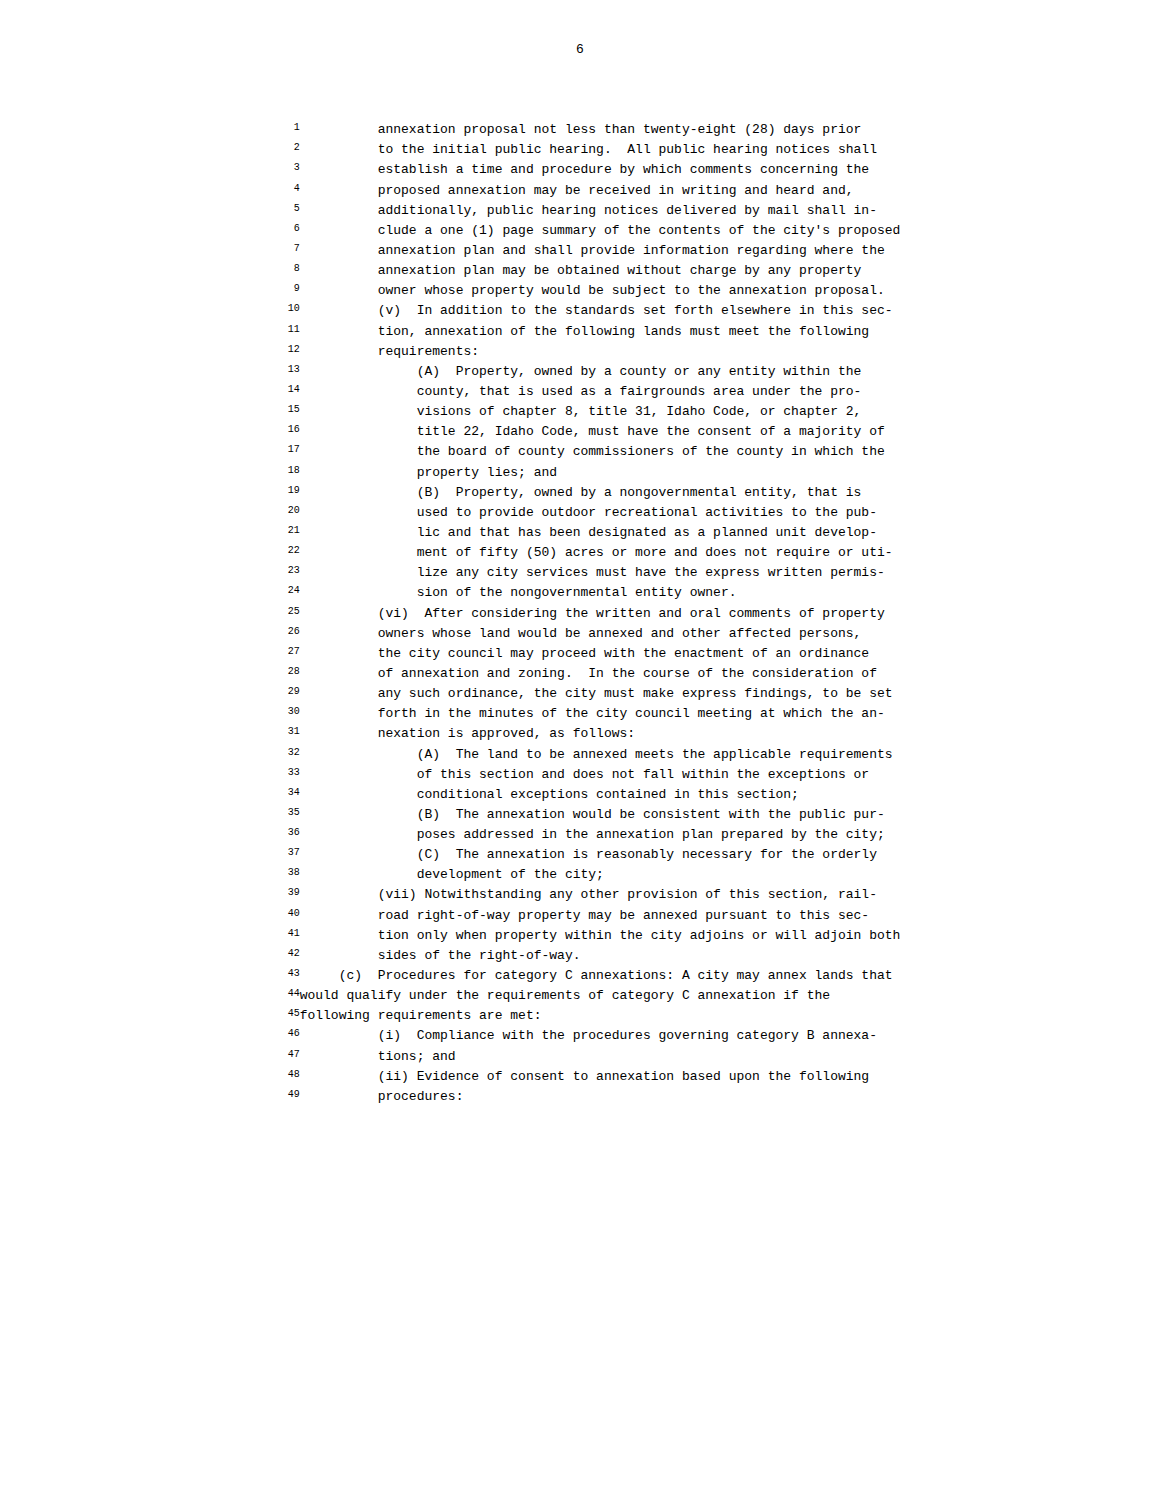6
| 1 | annexation proposal not less than twenty-eight (28) days prior |
| 2 | to the initial public hearing. All public hearing notices shall |
| 3 | establish a time and procedure by which comments concerning the |
| 4 | proposed annexation may be received in writing and heard and, |
| 5 | additionally, public hearing notices delivered by mail shall in- |
| 6 | clude a one (1) page summary of the contents of the city's proposed |
| 7 | annexation plan and shall provide information regarding where the |
| 8 | annexation plan may be obtained without charge by any property |
| 9 | owner whose property would be subject to the annexation proposal. |
| 10 | (v) In addition to the standards set forth elsewhere in this sec- |
| 11 | tion, annexation of the following lands must meet the following |
| 12 | requirements: |
| 13 | (A) Property, owned by a county or any entity within the |
| 14 | county, that is used as a fairgrounds area under the pro- |
| 15 | visions of chapter 8, title 31, Idaho Code, or chapter 2, |
| 16 | title 22, Idaho Code, must have the consent of a majority of |
| 17 | the board of county commissioners of the county in which the |
| 18 | property lies; and |
| 19 | (B) Property, owned by a nongovernmental entity, that is |
| 20 | used to provide outdoor recreational activities to the pub- |
| 21 | lic and that has been designated as a planned unit develop- |
| 22 | ment of fifty (50) acres or more and does not require or uti- |
| 23 | lize any city services must have the express written permis- |
| 24 | sion of the nongovernmental entity owner. |
| 25 | (vi) After considering the written and oral comments of property |
| 26 | owners whose land would be annexed and other affected persons, |
| 27 | the city council may proceed with the enactment of an ordinance |
| 28 | of annexation and zoning. In the course of the consideration of |
| 29 | any such ordinance, the city must make express findings, to be set |
| 30 | forth in the minutes of the city council meeting at which the an- |
| 31 | nexation is approved, as follows: |
| 32 | (A) The land to be annexed meets the applicable requirements |
| 33 | of this section and does not fall within the exceptions or |
| 34 | conditional exceptions contained in this section; |
| 35 | (B) The annexation would be consistent with the public pur- |
| 36 | poses addressed in the annexation plan prepared by the city; |
| 37 | (C) The annexation is reasonably necessary for the orderly |
| 38 | development of the city; |
| 39 | (vii) Notwithstanding any other provision of this section, rail- |
| 40 | road right-of-way property may be annexed pursuant to this sec- |
| 41 | tion only when property within the city adjoins or will adjoin both |
| 42 | sides of the right-of-way. |
| 43 | (c) Procedures for category C annexations: A city may annex lands that |
| 44 | would qualify under the requirements of category C annexation if the |
| 45 | following requirements are met: |
| 46 | (i) Compliance with the procedures governing category B annexa- |
| 47 | tions; and |
| 48 | (ii) Evidence of consent to annexation based upon the following |
| 49 | procedures: |